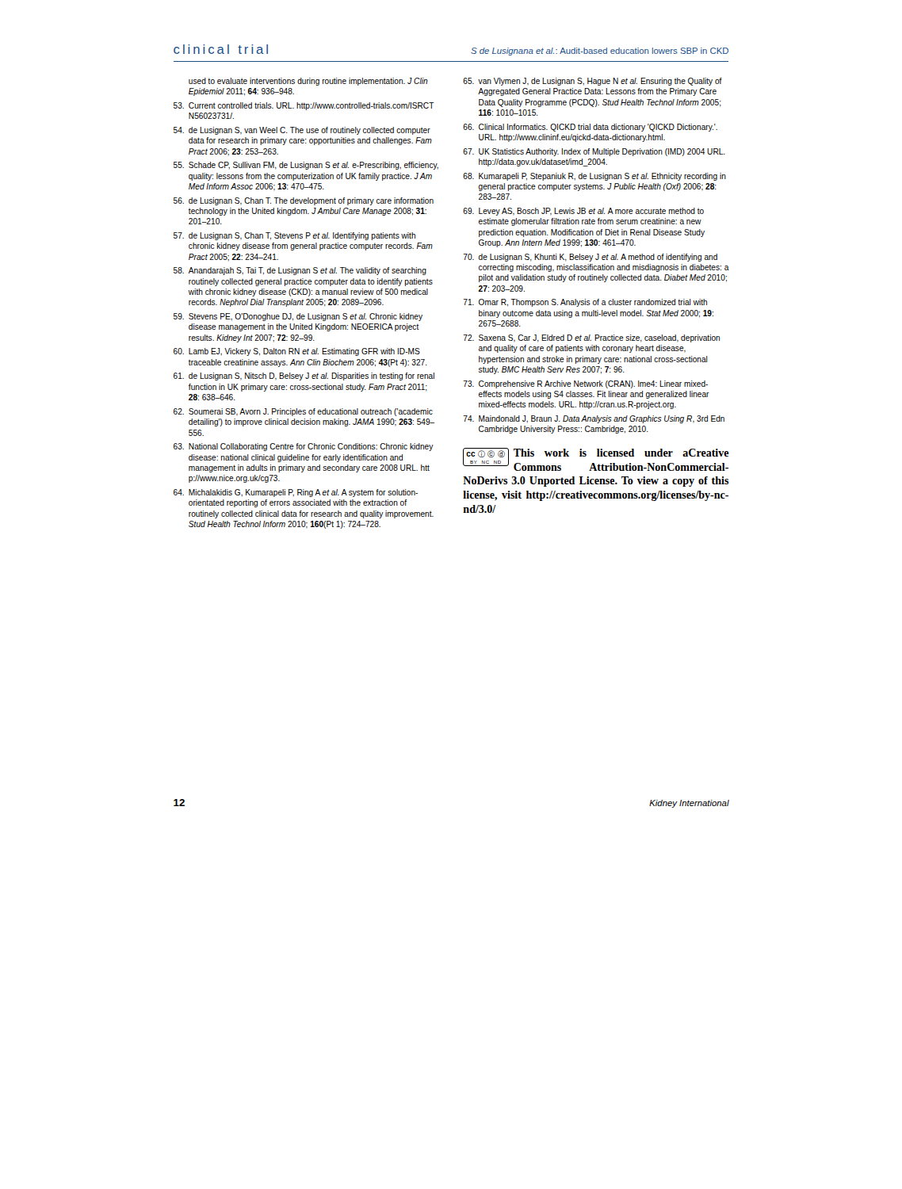clinical trial
S de Lusignana et al.: Audit-based education lowers SBP in CKD
used to evaluate interventions during routine implementation. J Clin Epidemiol 2011; 64: 936–948.
53. Current controlled trials. URL. http://www.controlled-trials.com/ISRCTN56023731/.
54. de Lusignan S, van Weel C. The use of routinely collected computer data for research in primary care: opportunities and challenges. Fam Pract 2006; 23: 253–263.
55. Schade CP, Sullivan FM, de Lusignan S et al. e-Prescribing, efficiency, quality: lessons from the computerization of UK family practice. J Am Med Inform Assoc 2006; 13: 470–475.
56. de Lusignan S, Chan T. The development of primary care information technology in the United kingdom. J Ambul Care Manage 2008; 31: 201–210.
57. de Lusignan S, Chan T, Stevens P et al. Identifying patients with chronic kidney disease from general practice computer records. Fam Pract 2005; 22: 234–241.
58. Anandarajah S, Tai T, de Lusignan S et al. The validity of searching routinely collected general practice computer data to identify patients with chronic kidney disease (CKD): a manual review of 500 medical records. Nephrol Dial Transplant 2005; 20: 2089–2096.
59. Stevens PE, O'Donoghue DJ, de Lusignan S et al. Chronic kidney disease management in the United Kingdom: NEOERICA project results. Kidney Int 2007; 72: 92–99.
60. Lamb EJ, Vickery S, Dalton RN et al. Estimating GFR with ID-MS traceable creatinine assays. Ann Clin Biochem 2006; 43(Pt 4): 327.
61. de Lusignan S, Nitsch D, Belsey J et al. Disparities in testing for renal function in UK primary care: cross-sectional study. Fam Pract 2011; 28: 638–646.
62. Soumerai SB, Avorn J. Principles of educational outreach ('academic detailing') to improve clinical decision making. JAMA 1990; 263: 549–556.
63. National Collaborating Centre for Chronic Conditions: Chronic kidney disease: national clinical guideline for early identification and management in adults in primary and secondary care 2008 URL. http://www.nice.org.uk/cg73.
64. Michalakidis G, Kumarapeli P, Ring A et al. A system for solution-orientated reporting of errors associated with the extraction of routinely collected clinical data for research and quality improvement. Stud Health Technol Inform 2010; 160(Pt 1): 724–728.
65. van Vlymen J, de Lusignan S, Hague N et al. Ensuring the Quality of Aggregated General Practice Data: Lessons from the Primary Care Data Quality Programme (PCDQ). Stud Health Technol Inform 2005; 116: 1010–1015.
66. Clinical Informatics. QICKD trial data dictionary 'QICKD Dictionary.'. URL. http://www.clininf.eu/qickd-data-dictionary.html.
67. UK Statistics Authority. Index of Multiple Deprivation (IMD) 2004 URL. http://data.gov.uk/dataset/imd_2004.
68. Kumarapeli P, Stepaniuk R, de Lusignan S et al. Ethnicity recording in general practice computer systems. J Public Health (Oxf) 2006; 28: 283–287.
69. Levey AS, Bosch JP, Lewis JB et al. A more accurate method to estimate glomerular filtration rate from serum creatinine: a new prediction equation. Modification of Diet in Renal Disease Study Group. Ann Intern Med 1999; 130: 461–470.
70. de Lusignan S, Khunti K, Belsey J et al. A method of identifying and correcting miscoding, misclassification and misdiagnosis in diabetes: a pilot and validation study of routinely collected data. Diabet Med 2010; 27: 203–209.
71. Omar R, Thompson S. Analysis of a cluster randomized trial with binary outcome data using a multi-level model. Stat Med 2000; 19: 2675–2688.
72. Saxena S, Car J, Eldred D et al. Practice size, caseload, deprivation and quality of care of patients with coronary heart disease, hypertension and stroke in primary care: national cross-sectional study. BMC Health Serv Res 2007; 7: 96.
73. Comprehensive R Archive Network (CRAN). lme4: Linear mixed-effects models using S4 classes. Fit linear and generalized linear mixed-effects models. URL. http://cran.us.R-project.org.
74. Maindonald J, Braun J. Data Analysis and Graphics Using R, 3rd Edn Cambridge University Press:: Cambridge, 2010.
cc ⓘ ⓒ ⓓ BY NC ND
This work is licensed under aCreative Commons Attribution-NonCommercial-NoDerivs 3.0 Unported License. To view a copy of this license, visit http://creativecommons.org/licenses/by-nc-nd/3.0/
12
Kidney International